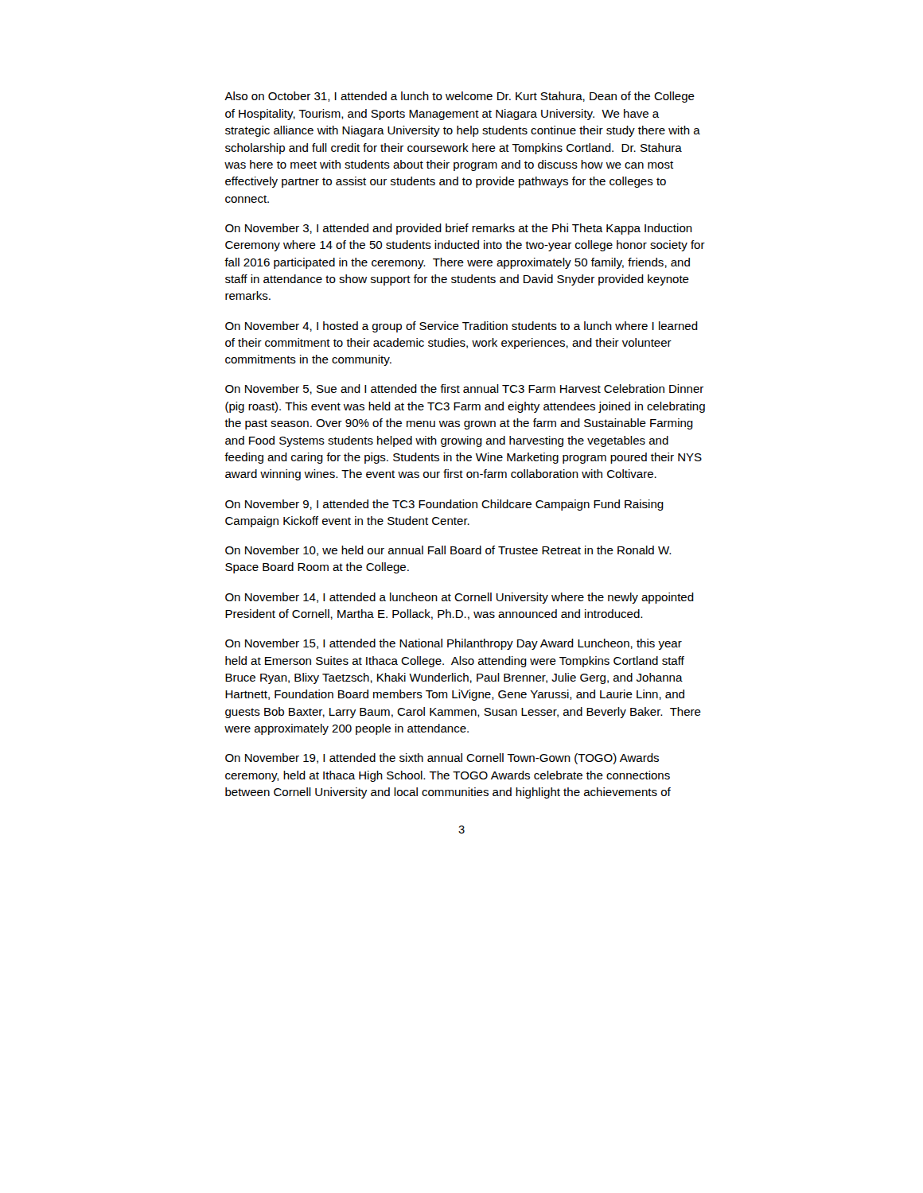Also on October 31, I attended a lunch to welcome Dr. Kurt Stahura, Dean of the College of Hospitality, Tourism, and Sports Management at Niagara University. We have a strategic alliance with Niagara University to help students continue their study there with a scholarship and full credit for their coursework here at Tompkins Cortland. Dr. Stahura was here to meet with students about their program and to discuss how we can most effectively partner to assist our students and to provide pathways for the colleges to connect.
On November 3, I attended and provided brief remarks at the Phi Theta Kappa Induction Ceremony where 14 of the 50 students inducted into the two-year college honor society for fall 2016 participated in the ceremony. There were approximately 50 family, friends, and staff in attendance to show support for the students and David Snyder provided keynote remarks.
On November 4, I hosted a group of Service Tradition students to a lunch where I learned of their commitment to their academic studies, work experiences, and their volunteer commitments in the community.
On November 5, Sue and I attended the first annual TC3 Farm Harvest Celebration Dinner (pig roast). This event was held at the TC3 Farm and eighty attendees joined in celebrating the past season. Over 90% of the menu was grown at the farm and Sustainable Farming and Food Systems students helped with growing and harvesting the vegetables and feeding and caring for the pigs. Students in the Wine Marketing program poured their NYS award winning wines. The event was our first on-farm collaboration with Coltivare.
On November 9, I attended the TC3 Foundation Childcare Campaign Fund Raising Campaign Kickoff event in the Student Center.
On November 10, we held our annual Fall Board of Trustee Retreat in the Ronald W. Space Board Room at the College.
On November 14, I attended a luncheon at Cornell University where the newly appointed President of Cornell, Martha E. Pollack, Ph.D., was announced and introduced.
On November 15, I attended the National Philanthropy Day Award Luncheon, this year held at Emerson Suites at Ithaca College. Also attending were Tompkins Cortland staff Bruce Ryan, Blixy Taetzsch, Khaki Wunderlich, Paul Brenner, Julie Gerg, and Johanna Hartnett, Foundation Board members Tom LiVigne, Gene Yarussi, and Laurie Linn, and guests Bob Baxter, Larry Baum, Carol Kammen, Susan Lesser, and Beverly Baker. There were approximately 200 people in attendance.
On November 19, I attended the sixth annual Cornell Town-Gown (TOGO) Awards ceremony, held at Ithaca High School. The TOGO Awards celebrate the connections between Cornell University and local communities and highlight the achievements of
3